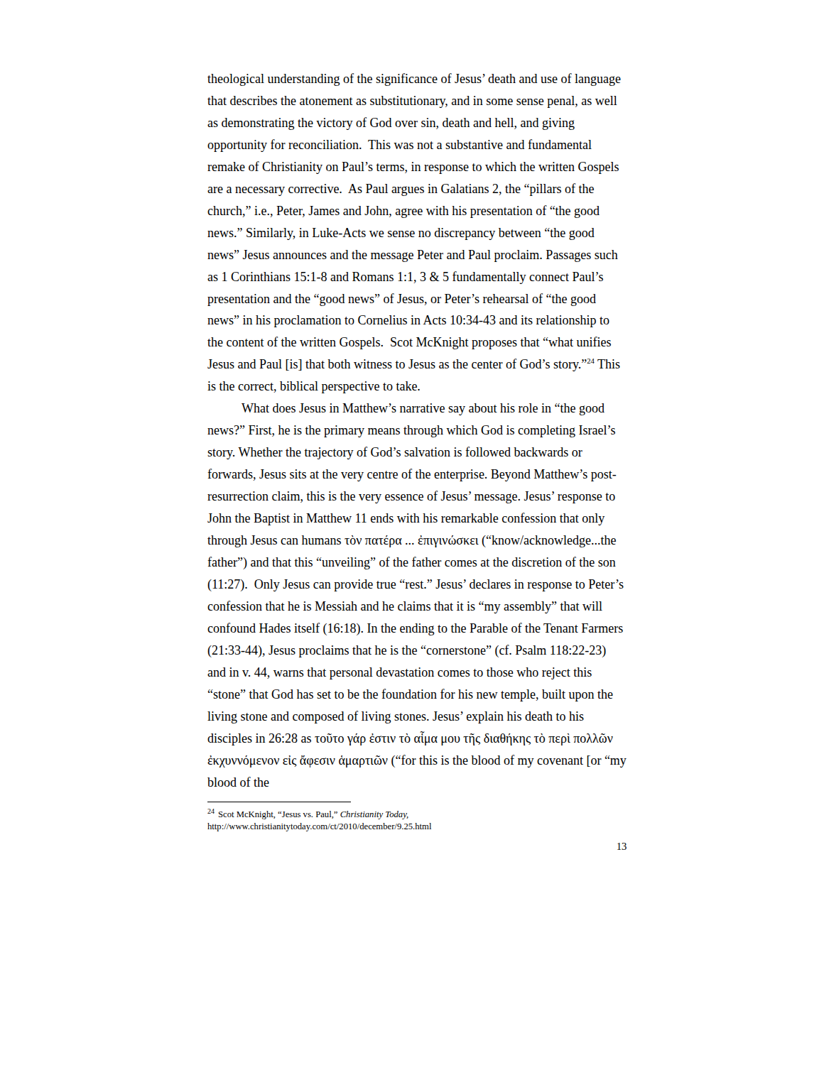theological understanding of the significance of Jesus’ death and use of language that describes the atonement as substitutionary, and in some sense penal, as well as demonstrating the victory of God over sin, death and hell, and giving opportunity for reconciliation. This was not a substantive and fundamental remake of Christianity on Paul’s terms, in response to which the written Gospels are a necessary corrective. As Paul argues in Galatians 2, the “pillars of the church,” i.e., Peter, James and John, agree with his presentation of “the good news.” Similarly, in Luke-Acts we sense no discrepancy between “the good news” Jesus announces and the message Peter and Paul proclaim. Passages such as 1 Corinthians 15:1-8 and Romans 1:1, 3 & 5 fundamentally connect Paul’s presentation and the “good news” of Jesus, or Peter’s rehearsal of “the good news” in his proclamation to Cornelius in Acts 10:34-43 and its relationship to the content of the written Gospels. Scot McKnight proposes that “what unifies Jesus and Paul [is] that both witness to Jesus as the center of God’s story.”24 This is the correct, biblical perspective to take.
What does Jesus in Matthew’s narrative say about his role in “the good news?” First, he is the primary means through which God is completing Israel’s story. Whether the trajectory of God’s salvation is followed backwards or forwards, Jesus sits at the very centre of the enterprise. Beyond Matthew’s post-resurrection claim, this is the very essence of Jesus’ message. Jesus’ response to John the Baptist in Matthew 11 ends with his remarkable confession that only through Jesus can humans τὸν πατέρα ... ἐπιγινώσκει (“know/acknowledge...the father”) and that this “unveiling” of the father comes at the discretion of the son (11:27). Only Jesus can provide true “rest.” Jesus’ declares in response to Peter’s confession that he is Messiah and he claims that it is “my assembly” that will confound Hades itself (16:18). In the ending to the Parable of the Tenant Farmers (21:33-44), Jesus proclaims that he is the “cornerstone” (cf. Psalm 118:22-23) and in v. 44, warns that personal devastation comes to those who reject this “stone” that God has set to be the foundation for his new temple, built upon the living stone and composed of living stones. Jesus’ explain his death to his disciples in 26:28 as τοῦτο γάρ ἐστιν τὸ αἷμα μου τῆς διαθήκης τὸ περὶ πολλῶν ἐκχυννόμενον εἰς ἄφεσιν ἁμαρτιῶν (“for this is the blood of my covenant [or “my blood of the
24 Scot McKnight, “Jesus vs. Paul,” Christianity Today,
http://www.christianitytoday.com/ct/2010/december/9.25.html
13